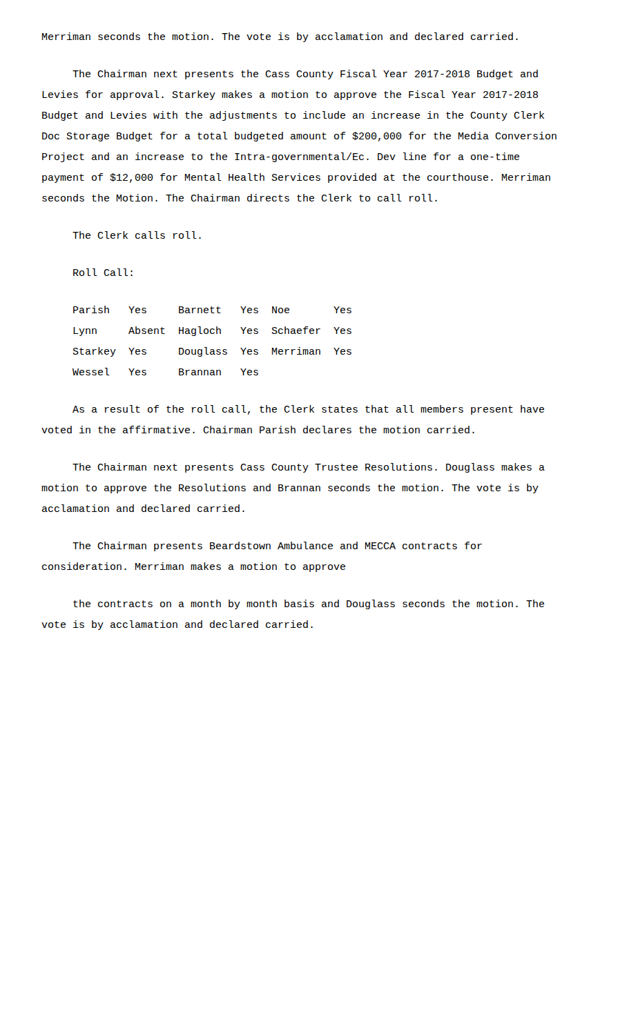Merriman seconds the motion. The vote is by acclamation and declared carried.
The Chairman next presents the Cass County Fiscal Year 2017-2018 Budget and Levies for approval. Starkey makes a motion to approve the Fiscal Year 2017-2018 Budget and Levies with the adjustments to include an increase in the County Clerk Doc Storage Budget for a total budgeted amount of $200,000 for the Media Conversion Project and an increase to the Intra-governmental/Ec. Dev line for a one-time payment of $12,000 for Mental Health Services provided at the courthouse. Merriman seconds the Motion. The Chairman directs the Clerk to call roll.
The Clerk calls roll.
Roll Call:
| Parish | Yes | Barnett | Yes | Noe | Yes |
| Lynn | Absent | Hagloch | Yes | Schaefer | Yes |
| Starkey | Yes | Douglass | Yes | Merriman | Yes |
| Wessel | Yes | Brannan | Yes | | |
As a result of the roll call, the Clerk states that all members present have voted in the affirmative. Chairman Parish declares the motion carried.
The Chairman next presents Cass County Trustee Resolutions. Douglass makes a motion to approve the Resolutions and Brannan seconds the motion. The vote is by acclamation and declared carried.
The Chairman presents Beardstown Ambulance and MECCA contracts for consideration. Merriman makes a motion to approve
the contracts on a month by month basis and Douglass seconds the motion. The vote is by acclamation and declared carried.